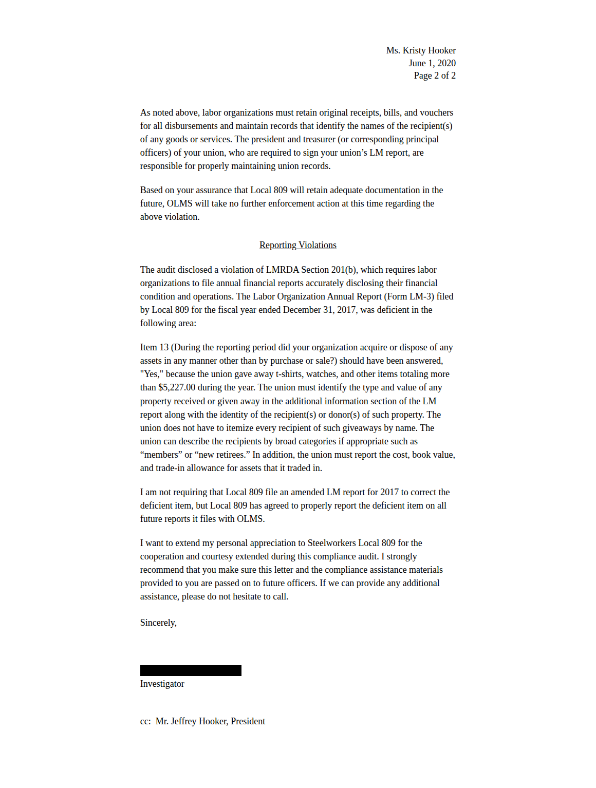Ms. Kristy Hooker
June 1, 2020
Page 2 of 2
As noted above, labor organizations must retain original receipts, bills, and vouchers for all disbursements and maintain records that identify the names of the recipient(s) of any goods or services. The president and treasurer (or corresponding principal officers) of your union, who are required to sign your union’s LM report, are responsible for properly maintaining union records.
Based on your assurance that Local 809 will retain adequate documentation in the future, OLMS will take no further enforcement action at this time regarding the above violation.
Reporting Violations
The audit disclosed a violation of LMRDA Section 201(b), which requires labor organizations to file annual financial reports accurately disclosing their financial condition and operations. The Labor Organization Annual Report (Form LM-3) filed by Local 809 for the fiscal year ended December 31, 2017, was deficient in the following area:
Item 13 (During the reporting period did your organization acquire or dispose of any assets in any manner other than by purchase or sale?) should have been answered, "Yes," because the union gave away t-shirts, watches, and other items totaling more than $5,227.00 during the year. The union must identify the type and value of any property received or given away in the additional information section of the LM report along with the identity of the recipient(s) or donor(s) of such property. The union does not have to itemize every recipient of such giveaways by name. The union can describe the recipients by broad categories if appropriate such as “members” or “new retirees.” In addition, the union must report the cost, book value, and trade-in allowance for assets that it traded in.
I am not requiring that Local 809 file an amended LM report for 2017 to correct the deficient item, but Local 809 has agreed to properly report the deficient item on all future reports it files with OLMS.
I want to extend my personal appreciation to Steelworkers Local 809 for the cooperation and courtesy extended during this compliance audit. I strongly recommend that you make sure this letter and the compliance assistance materials provided to you are passed on to future officers. If we can provide any additional assistance, please do not hesitate to call.
Sincerely,
Investigator
cc: Mr. Jeffrey Hooker, President